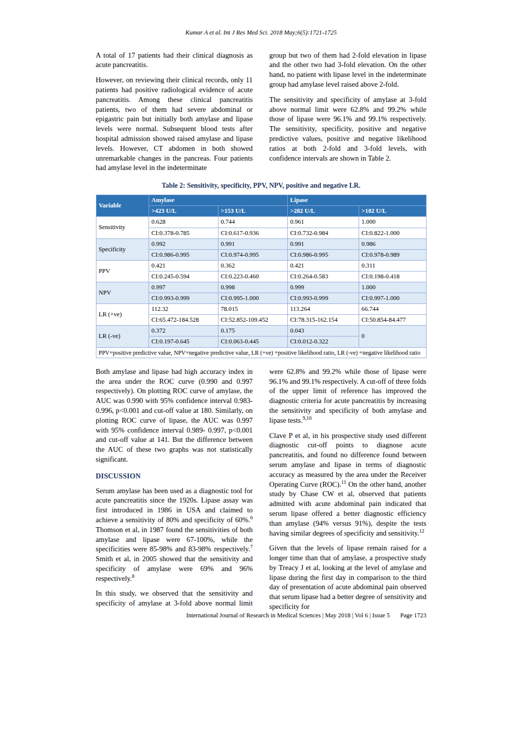Kumar A et al. Int J Res Med Sci. 2018 May;6(5):1721-1725
A total of 17 patients had their clinical diagnosis as acute pancreatitis.
However, on reviewing their clinical records, only 11 patients had positive radiological evidence of acute pancreatitis. Among these clinical pancreatitis patients, two of them had severe abdominal or epigastric pain but initially both amylase and lipase levels were normal. Subsequent blood tests after hospital admission showed raised amylase and lipase levels. However, CT abdomen in both showed unremarkable changes in the pancreas. Four patients had amylase level in the indeterminate
group but two of them had 2-fold elevation in lipase and the other two had 3-fold elevation. On the other hand, no patient with lipase level in the indeterminate group had amylase level raised above 2-fold.
The sensitivity and specificity of amylase at 3-fold above normal limit were 62.8% and 99.2% while those of lipase were 96.1% and 99.1% respectively. The sensitivity, specificity, positive and negative predictive values, positive and negative likelihood ratios at both 2-fold and 3-fold levels, with confidence intervals are shown in Table 2.
Table 2: Sensitivity, specificity, PPV, NPV, positive and negative LR.
| Variable | Amylase | Lipase |
| --- | --- | --- |
| >423 U/L | >153 U/L | >282 U/L | >102 U/L |
| Sensitivity | 0.628 | 0.744 | 0.961 | 1.000 |
| CI:0.378-0.785 | CI:0.617-0.936 | CI:0.732-0.984 | CI:0.822-1.000 |
| Specificity | 0.992 | 0.991 | 0.991 | 0.986 |
| CI:0.986-0.995 | CI:0.974-0.995 | CI:0.986-0.995 | CI:0.978-0.989 |
| PPV | 0.421 | 0.362 | 0.421 | 0.311 |
| CI:0.245-0.594 | CI:0.223-0.460 | CI:0.264-0.583 | CI:0.198-0.418 |
| NPV | 0.997 | 0.998 | 0.999 | 1.000 |
| CI:0.993-0.999 | CI:0.995-1.000 | CI:0.993-0.999 | CI:0.997-1.000 |
| LR (+ve) | 112.32 | 78.015 | 113.264 | 66.744 |
| CI:65.472-184.528 | CI:52.852-109.452 | CI:78.315-162.154 | CI:50.854-84.477 |
| LR (-ve) | 0.372 | 0.175 | 0.043 | 0 |
| CI:0.197-0.645 | CI:0.063-0.445 | CI:0.012-0.322 |
| PPV=positive predictive value, NPV=negative predictive value, LR (+ve) =positive likelihood ratio, LR (-ve) =negative likelihood ratio |
Both amylase and lipase had high accuracy index in the area under the ROC curve (0.990 and 0.997 respectively). On plotting ROC curve of amylase, the AUC was 0.990 with 95% confidence interval 0.983- 0.996, p<0.001 and cut-off value at 180. Similarly, on plotting ROC curve of lipase, the AUC was 0.997 with 95% confidence interval 0.989- 0.997, p<0.001 and cut-off value at 141. But the difference between the AUC of these two graphs was not statistically significant.
Discussion
Serum amylase has been used as a diagnostic tool for acute pancreatitis since the 1920s. Lipase assay was first introduced in 1986 in USA and claimed to achieve a sensitivity of 80% and specificity of 60%.6 Thomson et al, in 1987 found the sensitivities of both amylase and lipase were 67-100%, while the specificities were 85-98% and 83-98% respectively.7 Smith et al, in 2005 showed that the sensitivity and specificity of amylase were 69% and 96% respectively.8
In this study, we observed that the sensitivity and specificity of amylase at 3-fold above normal limit were 62.8% and 99.2% while those of lipase were 96.1% and 99.1% respectively. A cut-off of three folds of the upper limit of reference has improved the diagnostic criteria for acute pancreatitis by increasing the sensitivity and specificity of both amylase and lipase tests.9,10
Clave P et al, in his prospective study used different diagnostic cut-off points to diagnose acute pancreatitis, and found no difference found between serum amylase and lipase in terms of diagnostic accuracy as measured by the area under the Receiver Operating Curve (ROC).11 On the other hand, another study by Chase CW et al, observed that patients admitted with acute abdominal pain indicated that serum lipase offered a better diagnostic efficiency than amylase (94% versus 91%), despite the tests having similar degrees of specificity and sensitivity.12
Given that the levels of lipase remain raised for a longer time than that of amylase, a prospective study by Treacy J et al, looking at the level of amylase and lipase during the first day in comparison to the third day of presentation of acute abdominal pain observed that serum lipase had a better degree of sensitivity and specificity for
International Journal of Research in Medical Sciences | May 2018 | Vol 6 | Issue 5 Page 1723